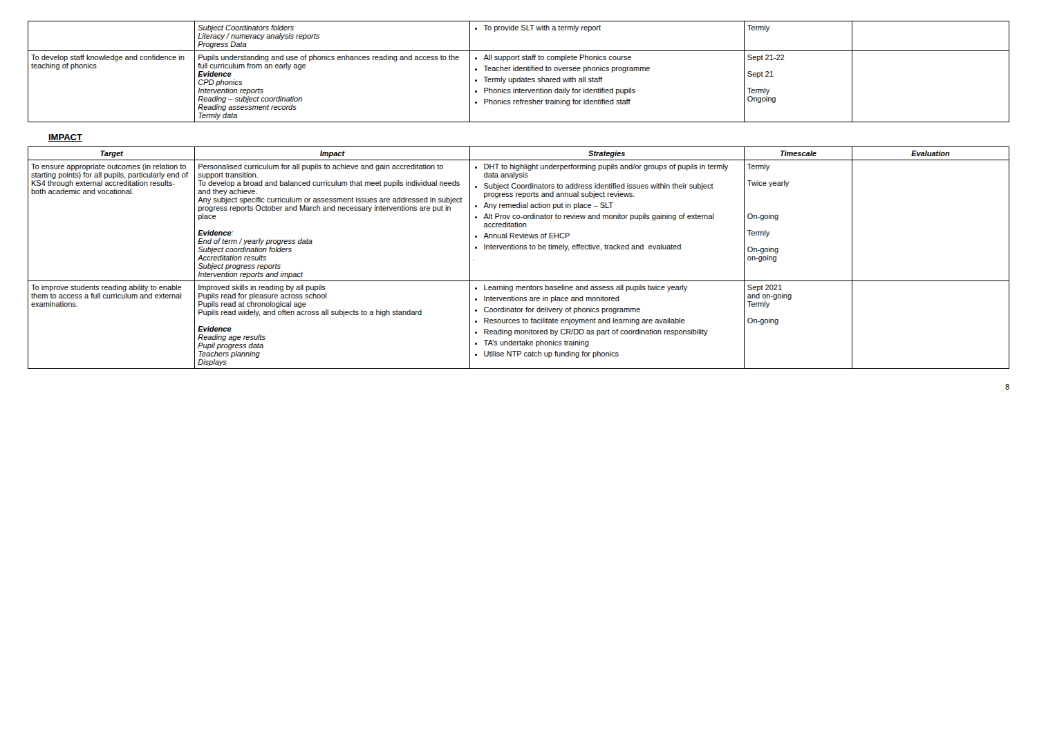| | Subject Coordinators folders Literacy / numeracy analysis reports Progress Data | To provide SLT with a termly report | Termly | |
| To develop staff knowledge and confidence in teaching of phonics | Pupils understanding and use of phonics enhances reading and access to the full curriculum from an early age Evidence CPD phonics Intervention reports Reading – subject coordination Reading assessment records Termly data | All support staff to complete Phonics course Teacher identified to oversee phonics programme Termly updates shared with all staff Phonics intervention daily for identified pupils Phonics refresher training for identified staff | Sept 21-22 Sept 21 Termly Ongoing | |
IMPACT
| Target | Impact | Strategies | Timescale | Evaluation |
| --- | --- | --- | --- | --- |
| To ensure appropriate outcomes (in relation to starting points) for all pupils, particularly end of KS4 through external accreditation results- both academic and vocational. | Personalised curriculum for all pupils to achieve and gain accreditation to support transition. To develop a broad and balanced curriculum that meet pupils individual needs and they achieve. Any subject specific curriculum or assessment issues are addressed in subject progress reports October and March and necessary interventions are put in place Evidence : End of term / yearly progress data Subject coordination folders Accreditation results Subject progress reports Intervention reports and impact | DHT to highlight underperforming pupils and/or groups of pupils in termly data analysis Subject Coordinators to address identified issues within their subject progress reports and annual subject reviews. Any remedial action put in place – SLT Alt Prov co-ordinator to review and monitor pupils gaining of external accreditation Annual Reviews of EHCP Interventions to be timely, effective, tracked and evaluated . | Termly Twice yearly On-going Termly On-going on-going | |
| To improve students reading ability to enable them to access a full curriculum and external examinations. | Improved skills in reading by all pupils Pupils read for pleasure across school Pupils read at chronological age Pupils read widely, and often across all subjects to a high standard Evidence Reading age results Pupil progress data Teachers planning Displays | Learning mentors baseline and assess all pupils twice yearly Interventions are in place and monitored Coordinator for delivery of phonics programme Resources to facilitate enjoyment and learning are available Reading monitored by CR/DD as part of coordination responsibility TA’s undertake phonics training Utilise NTP catch up funding for phonics | Sept 2021 and on-going Termly On-going | |
8